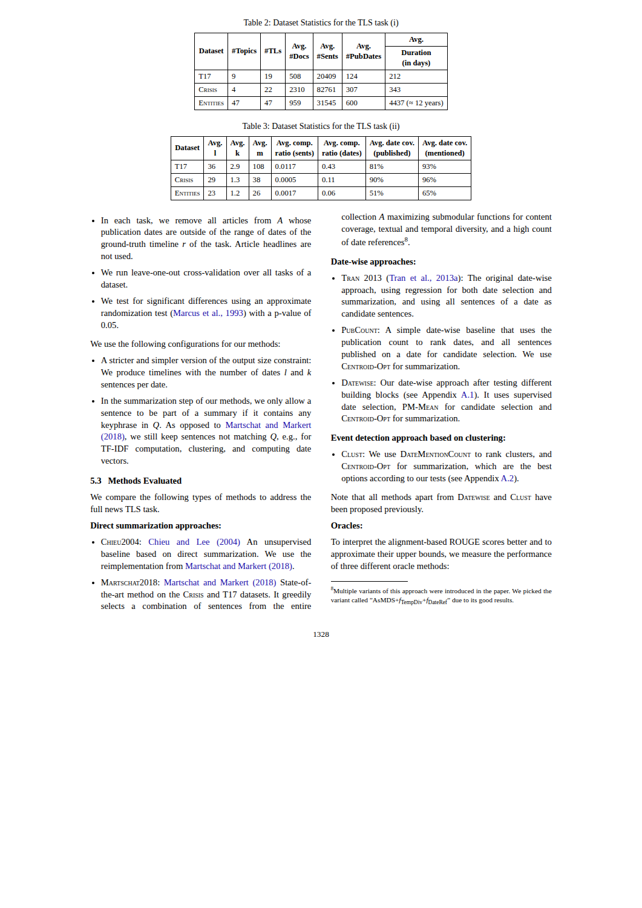Table 2: Dataset Statistics for the TLS task (i)
| Dataset | #Topics | #TLs | Avg. #Docs | Avg. #Sents | Avg. #PubDates | Avg. |
| --- | --- | --- | --- | --- | --- | --- |
| Duration (in days) |
| T17 | 9 | 19 | 508 | 20409 | 124 | 212 |
| Crisis | 4 | 22 | 2310 | 82761 | 307 | 343 |
| Entities | 47 | 47 | 959 | 31545 | 600 | 4437 (≈ 12 years) |
Table 3: Dataset Statistics for the TLS task (ii)
| Dataset | Avg. l | Avg. k | Avg. m | Avg. comp. ratio (sents) | Avg. comp. ratio (dates) | Avg. date cov. (published) | Avg. date cov. (mentioned) |
| --- | --- | --- | --- | --- | --- | --- | --- |
| T17 | 36 | 2.9 | 108 | 0.0117 | 0.43 | 81% | 93% |
| Crisis | 29 | 1.3 | 38 | 0.0005 | 0.11 | 90% | 96% |
| Entities | 23 | 1.2 | 26 | 0.0017 | 0.06 | 51% | 65% |
In each task, we remove all articles from A whose publication dates are outside of the range of dates of the ground-truth timeline r of the task. Article headlines are not used.
We run leave-one-out cross-validation over all tasks of a dataset.
We test for significant differences using an approximate randomization test (Marcus et al., 1993) with a p-value of 0.05.
We use the following configurations for our methods:
A stricter and simpler version of the output size constraint: We produce timelines with the number of dates l and k sentences per date.
In the summarization step of our methods, we only allow a sentence to be part of a summary if it contains any keyphrase in Q. As opposed to Martschat and Markert (2018), we still keep sentences not matching Q, e.g., for TF-IDF computation, clustering, and computing date vectors.
5.3 Methods Evaluated
We compare the following types of methods to address the full news TLS task.
Direct summarization approaches:
Chieu2004: Chieu and Lee (2004) An unsupervised baseline based on direct summarization. We use the reimplementation from Martschat and Markert (2018).
Martschat2018: Martschat and Markert (2018) State-of-the-art method on the Crisis and T17 datasets. It greedily selects a combination of sentences from the entire collection A maximizing submodular functions for content coverage, textual and temporal diversity, and a high count of date references8.
Date-wise approaches:
Tran 2013 (Tran et al., 2013a): The original date-wise approach, using regression for both date selection and summarization, and using all sentences of a date as candidate sentences.
PubCount: A simple date-wise baseline that uses the publication count to rank dates, and all sentences published on a date for candidate selection. We use Centroid-Opt for summarization.
Datewise: Our date-wise approach after testing different building blocks (see Appendix A.1). It uses supervised date selection, PM-Mean for candidate selection and Centroid-Opt for summarization.
Event detection approach based on clustering:
Clust: We use DateMentionCount to rank clusters, and Centroid-Opt for summarization, which are the best options according to our tests (see Appendix A.2).
Note that all methods apart from Datewise and Clust have been proposed previously.
Oracles:
To interpret the alignment-based ROUGE scores better and to approximate their upper bounds, we measure the performance of three different oracle methods:
8Multiple variants of this approach were introduced in the paper. We picked the variant called ”AsMDS+fTempDiv+fDateRef” due to its good results.
1328